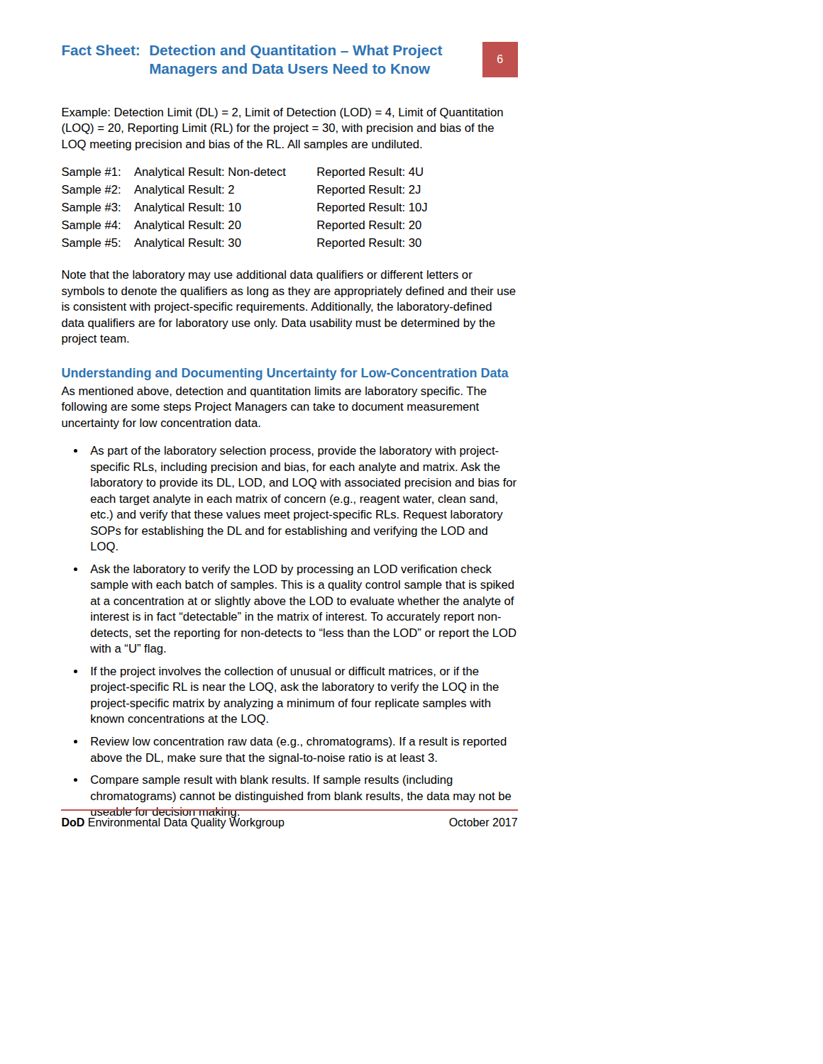Fact Sheet: Detection and Quantitation – What Project Managers and Data Users Need to Know
6
Example: Detection Limit (DL) = 2, Limit of Detection (LOD) = 4, Limit of Quantitation (LOQ) = 20, Reporting Limit (RL) for the project = 30, with precision and bias of the LOQ meeting precision and bias of the RL. All samples are undiluted.
| Sample #1: | Analytical Result: Non-detect | Reported Result: 4U |
| Sample #2: | Analytical Result: 2 | Reported Result: 2J |
| Sample #3: | Analytical Result: 10 | Reported Result: 10J |
| Sample #4: | Analytical Result: 20 | Reported Result: 20 |
| Sample #5: | Analytical Result: 30 | Reported Result: 30 |
Note that the laboratory may use additional data qualifiers or different letters or symbols to denote the qualifiers as long as they are appropriately defined and their use is consistent with project-specific requirements. Additionally, the laboratory-defined data qualifiers are for laboratory use only. Data usability must be determined by the project team.
Understanding and Documenting Uncertainty for Low-Concentration Data
As mentioned above, detection and quantitation limits are laboratory specific. The following are some steps Project Managers can take to document measurement uncertainty for low concentration data.
As part of the laboratory selection process, provide the laboratory with project-specific RLs, including precision and bias, for each analyte and matrix. Ask the laboratory to provide its DL, LOD, and LOQ with associated precision and bias for each target analyte in each matrix of concern (e.g., reagent water, clean sand, etc.) and verify that these values meet project-specific RLs. Request laboratory SOPs for establishing the DL and for establishing and verifying the LOD and LOQ.
Ask the laboratory to verify the LOD by processing an LOD verification check sample with each batch of samples. This is a quality control sample that is spiked at a concentration at or slightly above the LOD to evaluate whether the analyte of interest is in fact “detectable” in the matrix of interest. To accurately report non-detects, set the reporting for non-detects to “less than the LOD” or report the LOD with a “U” flag.
If the project involves the collection of unusual or difficult matrices, or if the project-specific RL is near the LOQ, ask the laboratory to verify the LOQ in the project-specific matrix by analyzing a minimum of four replicate samples with known concentrations at the LOQ.
Review low concentration raw data (e.g., chromatograms). If a result is reported above the DL, make sure that the signal-to-noise ratio is at least 3.
Compare sample result with blank results. If sample results (including chromatograms) cannot be distinguished from blank results, the data may not be useable for decision making.
DoD Environmental Data Quality Workgroup
October 2017